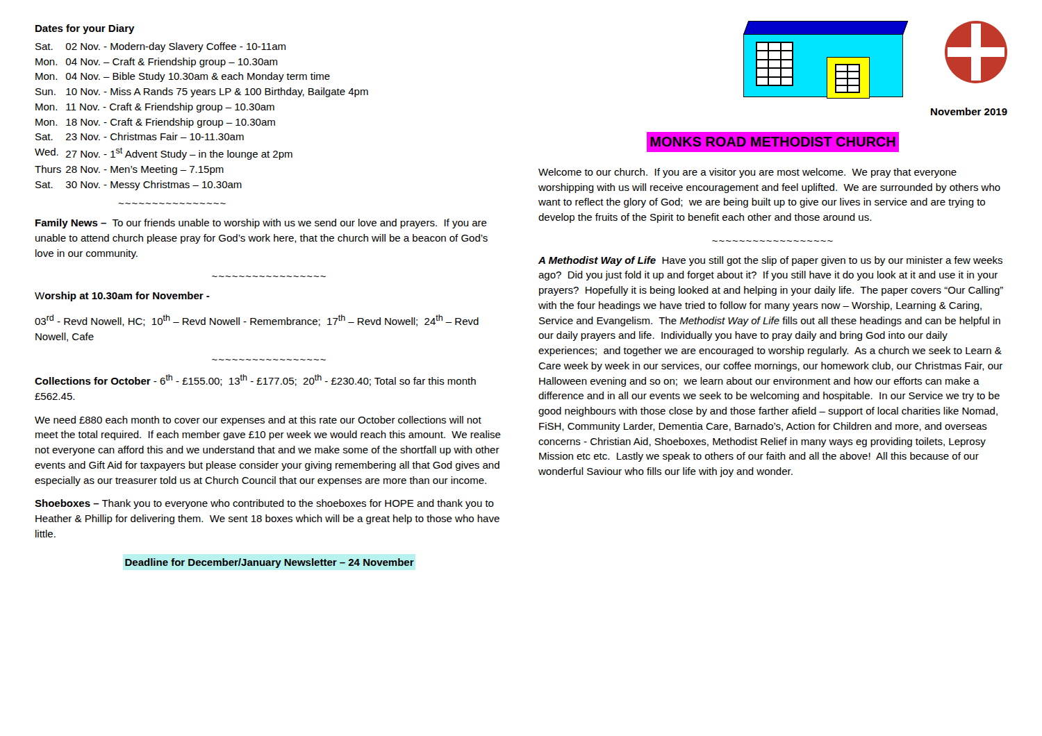Dates for your Diary
| Sat. | 02 Nov. - Modern-day Slavery Coffee - 10-11am |
| Mon. | 04 Nov. – Craft & Friendship group – 10.30am |
| Mon. | 04 Nov. – Bible Study 10.30am & each Monday term time |
| Sun. | 10 Nov. - Miss A Rands 75 years LP & 100 Birthday, Bailgate 4pm |
| Mon. | 11 Nov. - Craft & Friendship group – 10.30am |
| Mon. | 18 Nov. - Craft & Friendship group – 10.30am |
| Sat. | 23 Nov. - Christmas Fair – 10-11.30am |
| Wed. | 27 Nov. - 1 st Advent Study – in the lounge at 2pm |
| Thurs | 28 Nov. - Men’s Meeting – 7.15pm |
| Sat. | 30 Nov. - Messy Christmas – 10.30am |
~~~~~~~~~~~~~~~~
Family News – To our friends unable to worship with us we send our love and prayers. If you are unable to attend church please pray for God’s work here, that the church will be a beacon of God’s love in our community.
~~~~~~~~~~~~~~~~~
Worship at 10.30am for November -
03rd - Revd Nowell, HC; 10th – Revd Nowell - Remembrance; 17th – Revd Nowell; 24th – Revd Nowell, Cafe
~~~~~~~~~~~~~~~~~
Collections for October - 6th - £155.00; 13th - £177.05; 20th - £230.40; Total so far this month £562.45.
We need £880 each month to cover our expenses and at this rate our October collections will not meet the total required. If each member gave £10 per week we would reach this amount. We realise not everyone can afford this and we understand that and we make some of the shortfall up with other events and Gift Aid for taxpayers but please consider your giving remembering all that God gives and especially as our treasurer told us at Church Council that our expenses are more than our income.
Shoeboxes – Thank you to everyone who contributed to the shoeboxes for HOPE and thank you to Heather & Phillip for delivering them. We sent 18 boxes which will be a great help to those who have little.
Deadline for December/January Newsletter – 24 November
November 2019
MONKS ROAD METHODIST CHURCH
Welcome to our church. If you are a visitor you are most welcome. We pray that everyone worshipping with us will receive encouragement and feel uplifted. We are surrounded by others who want to reflect the glory of God; we are being built up to give our lives in service and are trying to develop the fruits of the Spirit to benefit each other and those around us.
~~~~~~~~~~~~~~~~~~
A Methodist Way of Life Have you still got the slip of paper given to us by our minister a few weeks ago? Did you just fold it up and forget about it? If you still have it do you look at it and use it in your prayers? Hopefully it is being looked at and helping in your daily life. The paper covers “Our Calling” with the four headings we have tried to follow for many years now – Worship, Learning & Caring, Service and Evangelism. The Methodist Way of Life fills out all these headings and can be helpful in our daily prayers and life. Individually you have to pray daily and bring God into our daily experiences; and together we are encouraged to worship regularly. As a church we seek to Learn & Care week by week in our services, our coffee mornings, our homework club, our Christmas Fair, our Halloween evening and so on; we learn about our environment and how our efforts can make a difference and in all our events we seek to be welcoming and hospitable. In our Service we try to be good neighbours with those close by and those farther afield – support of local charities like Nomad, FiSH, Community Larder, Dementia Care, Barnado’s, Action for Children and more, and overseas concerns - Christian Aid, Shoeboxes, Methodist Relief in many ways eg providing toilets, Leprosy Mission etc etc. Lastly we speak to others of our faith and all the above! All this because of our wonderful Saviour who fills our life with joy and wonder.